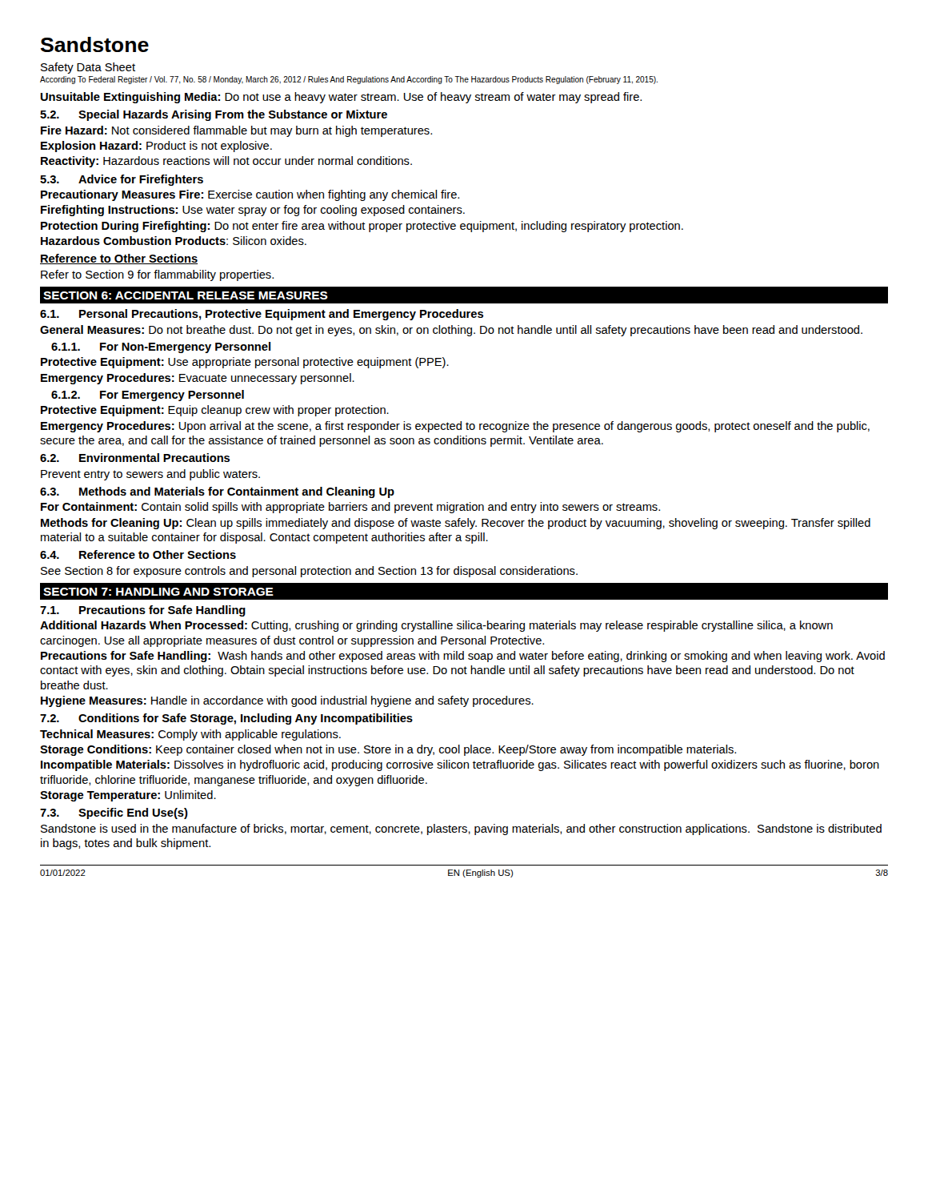Sandstone
Safety Data Sheet
According To Federal Register / Vol. 77, No. 58 / Monday, March 26, 2012 / Rules And Regulations And According To The Hazardous Products Regulation (February 11, 2015).
Unsuitable Extinguishing Media: Do not use a heavy water stream. Use of heavy stream of water may spread fire.
5.2. Special Hazards Arising From the Substance or Mixture
Fire Hazard: Not considered flammable but may burn at high temperatures.
Explosion Hazard: Product is not explosive.
Reactivity: Hazardous reactions will not occur under normal conditions.
5.3. Advice for Firefighters
Precautionary Measures Fire: Exercise caution when fighting any chemical fire.
Firefighting Instructions: Use water spray or fog for cooling exposed containers.
Protection During Firefighting: Do not enter fire area without proper protective equipment, including respiratory protection.
Hazardous Combustion Products: Silicon oxides.
Reference to Other Sections
Refer to Section 9 for flammability properties.
SECTION 6: ACCIDENTAL RELEASE MEASURES
6.1. Personal Precautions, Protective Equipment and Emergency Procedures
General Measures: Do not breathe dust. Do not get in eyes, on skin, or on clothing. Do not handle until all safety precautions have been read and understood.
6.1.1. For Non-Emergency Personnel
Protective Equipment: Use appropriate personal protective equipment (PPE).
Emergency Procedures: Evacuate unnecessary personnel.
6.1.2. For Emergency Personnel
Protective Equipment: Equip cleanup crew with proper protection.
Emergency Procedures: Upon arrival at the scene, a first responder is expected to recognize the presence of dangerous goods, protect oneself and the public, secure the area, and call for the assistance of trained personnel as soon as conditions permit. Ventilate area.
6.2. Environmental Precautions
Prevent entry to sewers and public waters.
6.3. Methods and Materials for Containment and Cleaning Up
For Containment: Contain solid spills with appropriate barriers and prevent migration and entry into sewers or streams.
Methods for Cleaning Up: Clean up spills immediately and dispose of waste safely. Recover the product by vacuuming, shoveling or sweeping. Transfer spilled material to a suitable container for disposal. Contact competent authorities after a spill.
6.4. Reference to Other Sections
See Section 8 for exposure controls and personal protection and Section 13 for disposal considerations.
SECTION 7: HANDLING AND STORAGE
7.1. Precautions for Safe Handling
Additional Hazards When Processed: Cutting, crushing or grinding crystalline silica-bearing materials may release respirable crystalline silica, a known carcinogen. Use all appropriate measures of dust control or suppression and Personal Protective.
Precautions for Safe Handling: Wash hands and other exposed areas with mild soap and water before eating, drinking or smoking and when leaving work. Avoid contact with eyes, skin and clothing. Obtain special instructions before use. Do not handle until all safety precautions have been read and understood. Do not breathe dust.
Hygiene Measures: Handle in accordance with good industrial hygiene and safety procedures.
7.2. Conditions for Safe Storage, Including Any Incompatibilities
Technical Measures: Comply with applicable regulations.
Storage Conditions: Keep container closed when not in use. Store in a dry, cool place. Keep/Store away from incompatible materials.
Incompatible Materials: Dissolves in hydrofluoric acid, producing corrosive silicon tetrafluoride gas. Silicates react with powerful oxidizers such as fluorine, boron trifluoride, chlorine trifluoride, manganese trifluoride, and oxygen difluoride.
Storage Temperature: Unlimited.
7.3. Specific End Use(s)
Sandstone is used in the manufacture of bricks, mortar, cement, concrete, plasters, paving materials, and other construction applications. Sandstone is distributed in bags, totes and bulk shipment.
01/01/2022 EN (English US) 3/8